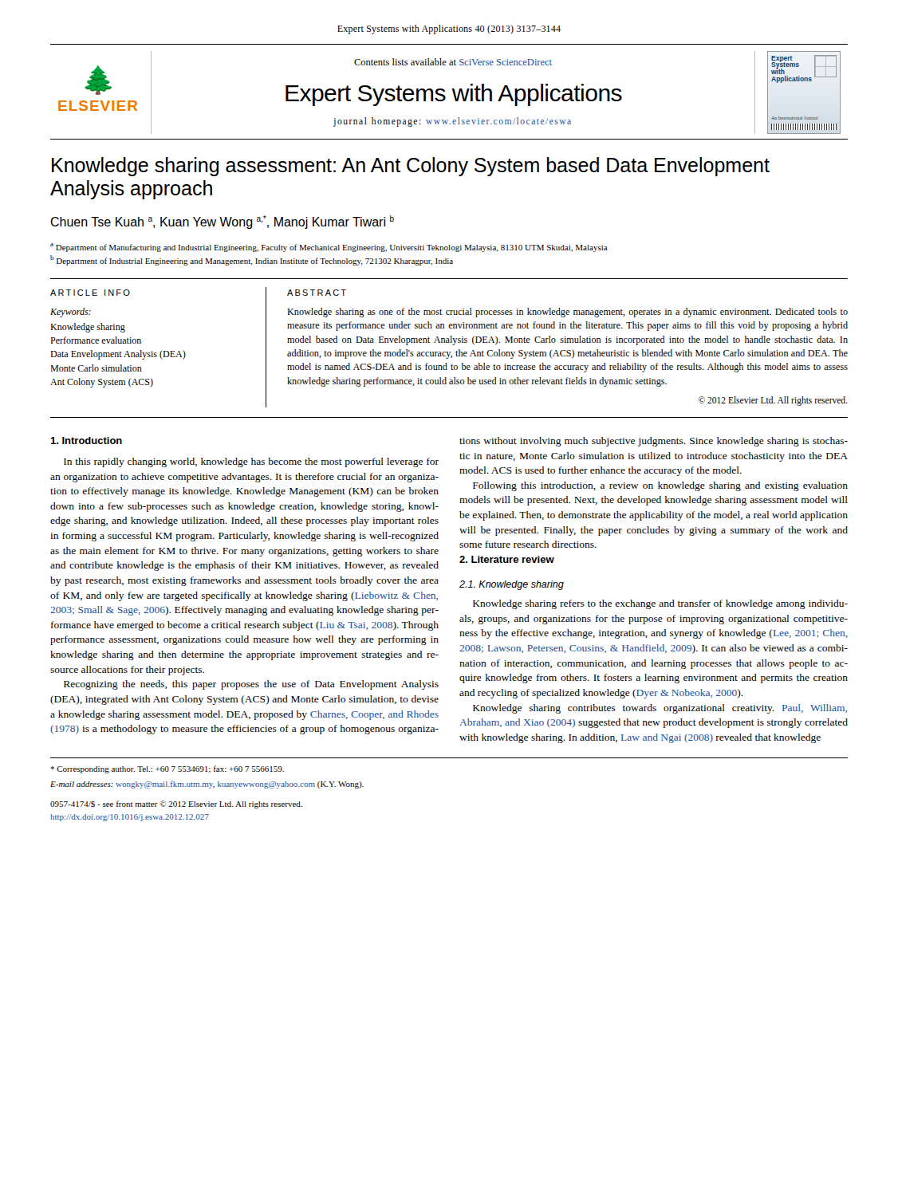Expert Systems with Applications 40 (2013) 3137–3144
🌲
ELSEVIER
Contents lists available at SciVerse ScienceDirect
Expert Systems with Applications
journal homepage: www.elsevier.com/locate/eswa
Expert
Systems
with
Applications
An International Journal
Knowledge sharing assessment: An Ant Colony System based Data Envelopment Analysis approach
Chuen Tse Kuah a, Kuan Yew Wong a,*, Manoj Kumar Tiwari b
a Department of Manufacturing and Industrial Engineering, Faculty of Mechanical Engineering, Universiti Teknologi Malaysia, 81310 UTM Skudai, Malaysia
b Department of Industrial Engineering and Management, Indian Institute of Technology, 721302 Kharagpur, India
Article info
Keywords:
Knowledge sharing
Performance evaluation
Data Envelopment Analysis (DEA)
Monte Carlo simulation
Ant Colony System (ACS)
Abstract
Knowledge sharing as one of the most crucial processes in knowledge management, operates in a dynamic environment. Dedicated tools to measure its performance under such an environment are not found in the literature. This paper aims to fill this void by proposing a hybrid model based on Data Envelopment Analysis (DEA). Monte Carlo simulation is incorporated into the model to handle stochastic data. In addition, to improve the model's accuracy, the Ant Colony System (ACS) metaheuristic is blended with Monte Carlo simulation and DEA. The model is named ACS-DEA and is found to be able to increase the accuracy and reliability of the results. Although this model aims to assess knowledge sharing performance, it could also be used in other relevant fields in dynamic settings.
© 2012 Elsevier Ltd. All rights reserved.
1. Introduction
In this rapidly changing world, knowledge has become the most powerful leverage for an organization to achieve competitive advantages. It is therefore crucial for an organization to effectively manage its knowledge. Knowledge Management (KM) can be broken down into a few sub-processes such as knowledge creation, knowledge storing, knowledge sharing, and knowledge utilization. Indeed, all these processes play important roles in forming a successful KM program. Particularly, knowledge sharing is well-recognized as the main element for KM to thrive. For many organizations, getting workers to share and contribute knowledge is the emphasis of their KM initiatives. However, as revealed by past research, most existing frameworks and assessment tools broadly cover the area of KM, and only few are targeted specifically at knowledge sharing (Liebowitz & Chen, 2003; Small & Sage, 2006). Effectively managing and evaluating knowledge sharing performance have emerged to become a critical research subject (Liu & Tsai, 2008). Through performance assessment, organizations could measure how well they are performing in knowledge sharing and then determine the appropriate improvement strategies and resource allocations for their projects.
Recognizing the needs, this paper proposes the use of Data Envelopment Analysis (DEA), integrated with Ant Colony System (ACS) and Monte Carlo simulation, to devise a knowledge sharing assessment model. DEA, proposed by Charnes, Cooper, and Rhodes (1978) is a methodology to measure the efficiencies of a group of homogenous organizations without involving much subjective judgments. Since knowledge sharing is stochastic in nature, Monte Carlo simulation is utilized to introduce stochasticity into the DEA model. ACS is used to further enhance the accuracy of the model.
Following this introduction, a review on knowledge sharing and existing evaluation models will be presented. Next, the developed knowledge sharing assessment model will be explained. Then, to demonstrate the applicability of the model, a real world application will be presented. Finally, the paper concludes by giving a summary of the work and some future research directions.
2. Literature review
2.1. Knowledge sharing
Knowledge sharing refers to the exchange and transfer of knowledge among individuals, groups, and organizations for the purpose of improving organizational competitiveness by the effective exchange, integration, and synergy of knowledge (Lee, 2001; Chen, 2008; Lawson, Petersen, Cousins, & Handfield, 2009). It can also be viewed as a combination of interaction, communication, and learning processes that allows people to acquire knowledge from others. It fosters a learning environment and permits the creation and recycling of specialized knowledge (Dyer & Nobeoka, 2000).
Knowledge sharing contributes towards organizational creativity. Paul, William, Abraham, and Xiao (2004) suggested that new product development is strongly correlated with knowledge sharing. In addition, Law and Ngai (2008) revealed that knowledge
* Corresponding author. Tel.: +60 7 5534691; fax: +60 7 5566159.
E-mail addresses: wongky@mail.fkm.utm.my, kuanyewwong@yahoo.com (K.Y. Wong).
0957-4174/$ - see front matter © 2012 Elsevier Ltd. All rights reserved.
http://dx.doi.org/10.1016/j.eswa.2012.12.027